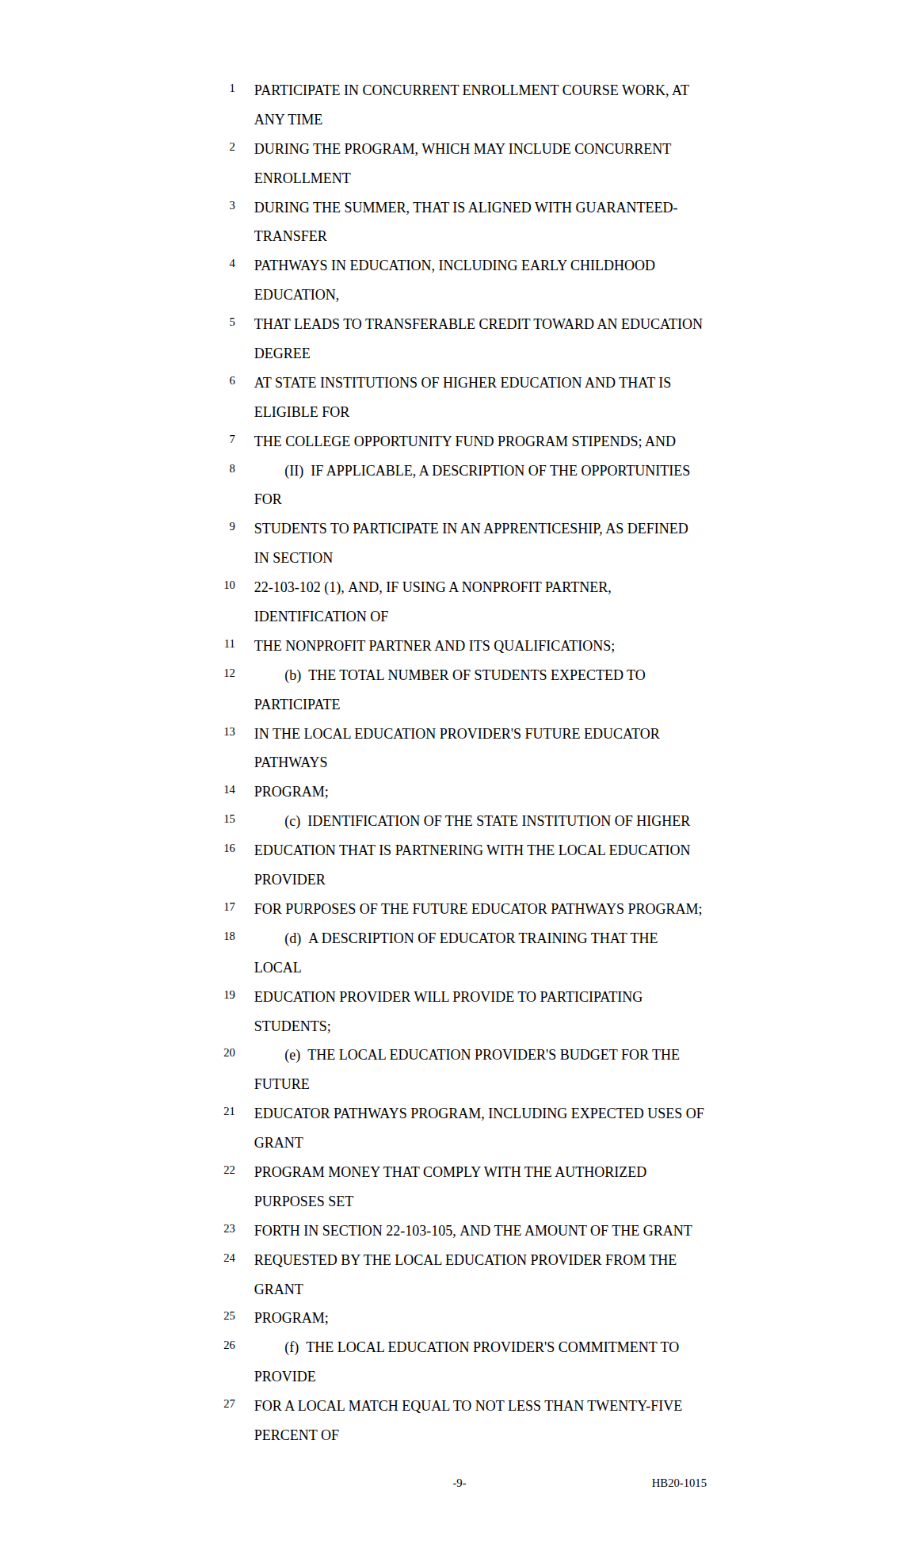PARTICIPATE IN CONCURRENT ENROLLMENT COURSE WORK, AT ANY TIME
DURING THE PROGRAM, WHICH MAY INCLUDE CONCURRENT ENROLLMENT
DURING THE SUMMER, THAT IS ALIGNED WITH GUARANTEED-TRANSFER
PATHWAYS IN EDUCATION, INCLUDING EARLY CHILDHOOD EDUCATION,
THAT LEADS TO TRANSFERABLE CREDIT TOWARD AN EDUCATION DEGREE
AT STATE INSTITUTIONS OF HIGHER EDUCATION AND THAT IS ELIGIBLE FOR
THE COLLEGE OPPORTUNITY FUND PROGRAM STIPENDS; AND
(II) IF APPLICABLE, A DESCRIPTION OF THE OPPORTUNITIES FOR
STUDENTS TO PARTICIPATE IN AN APPRENTICESHIP, AS DEFINED IN SECTION
22-103-102 (1), AND, IF USING A NONPROFIT PARTNER, IDENTIFICATION OF
THE NONPROFIT PARTNER AND ITS QUALIFICATIONS;
(b) THE TOTAL NUMBER OF STUDENTS EXPECTED TO PARTICIPATE
IN THE LOCAL EDUCATION PROVIDER'S FUTURE EDUCATOR PATHWAYS
PROGRAM;
(c) IDENTIFICATION OF THE STATE INSTITUTION OF HIGHER
EDUCATION THAT IS PARTNERING WITH THE LOCAL EDUCATION PROVIDER
FOR PURPOSES OF THE FUTURE EDUCATOR PATHWAYS PROGRAM;
(d) A DESCRIPTION OF EDUCATOR TRAINING THAT THE LOCAL
EDUCATION PROVIDER WILL PROVIDE TO PARTICIPATING STUDENTS;
(e) THE LOCAL EDUCATION PROVIDER'S BUDGET FOR THE FUTURE
EDUCATOR PATHWAYS PROGRAM, INCLUDING EXPECTED USES OF GRANT
PROGRAM MONEY THAT COMPLY WITH THE AUTHORIZED PURPOSES SET
FORTH IN SECTION 22-103-105, AND THE AMOUNT OF THE GRANT
REQUESTED BY THE LOCAL EDUCATION PROVIDER FROM THE GRANT
PROGRAM;
(f) THE LOCAL EDUCATION PROVIDER'S COMMITMENT TO PROVIDE
FOR A LOCAL MATCH EQUAL TO NOT LESS THAN TWENTY-FIVE PERCENT OF
-9- HB20-1015